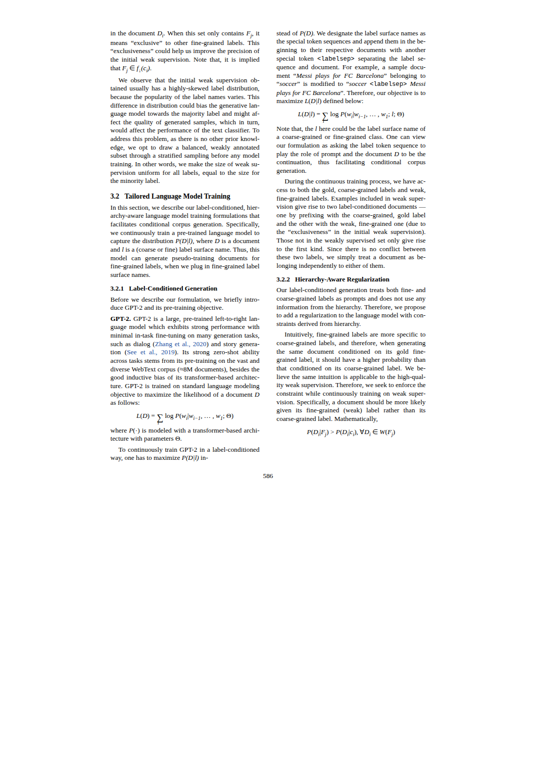in the document Di. When this set only contains Fj, it means “exclusive” to other fine-grained labels. This “exclusiveness” could help us improve the precision of the initial weak supervision. Note that, it is implied that Fj ∈ f↓(ci).
We observe that the initial weak supervision obtained usually has a highly-skewed label distribution, because the popularity of the label names varies. This difference in distribution could bias the generative language model towards the majority label and might affect the quality of generated samples, which in turn, would affect the performance of the text classifier. To address this problem, as there is no other prior knowledge, we opt to draw a balanced, weakly annotated subset through a stratified sampling before any model training. In other words, we make the size of weak supervision uniform for all labels, equal to the size for the minority label.
3.2 Tailored Language Model Training
In this section, we describe our label-conditioned, hierarchy-aware language model training formulations that facilitates conditional corpus generation. Specifically, we continuously train a pre-trained language model to capture the distribution P(D|l), where D is a document and l is a (coarse or fine) label surface name. Thus, this model can generate pseudo-training documents for fine-grained labels, when we plug in fine-grained label surface names.
3.2.1 Label-Conditioned Generation
Before we describe our formulation, we briefly introduce GPT-2 and its pre-training objective.
GPT-2. GPT-2 is a large, pre-trained left-to-right language model which exhibits strong performance with minimal in-task fine-tuning on many generation tasks, such as dialog (Zhang et al., 2020) and story generation (See et al., 2019). Its strong zero-shot ability across tasks stems from its pre-training on the vast and diverse WebText corpus (≈8M documents), besides the good inductive bias of its transformer-based architecture. GPT-2 is trained on standard language modeling objective to maximize the likelihood of a document D as follows:
L(D) = ∑i log P(wi|wi−1, … , w1; Θ)
where P(·) is modeled with a transformer-based architecture with parameters Θ.
To continuously train GPT-2 in a label-conditioned way, one has to maximize P(D|l) in-
stead of P(D). We designate the label surface names as the special token sequences and append them in the beginning to their respective documents with another special token <labelsep> separating the label sequence and document. For example, a sample document “Messi plays for FC Barcelona” belonging to “soccer” is modified to “soccer <labelsep> Messi plays for FC Barcelona”. Therefore, our objective is to maximize L(D|l) defined below:
L(D|l) = ∑i log P(wi|wi−1, … , w1; l; Θ)
Note that, the l here could be the label surface name of a coarse-grained or fine-grained class. One can view our formulation as asking the label token sequence to play the role of prompt and the document D to be the continuation, thus facilitating conditional corpus generation.
During the continuous training process, we have access to both the gold, coarse-grained labels and weak, fine-grained labels. Examples included in weak supervision give rise to two label-conditioned documents — one by prefixing with the coarse-grained, gold label and the other with the weak, fine-grained one (due to the “exclusiveness” in the initial weak supervision). Those not in the weakly supervised set only give rise to the first kind. Since there is no conflict between these two labels, we simply treat a document as belonging independently to either of them.
3.2.2 Hierarchy-Aware Regularization
Our label-conditioned generation treats both fine- and coarse-grained labels as prompts and does not use any information from the hierarchy. Therefore, we propose to add a regularization to the language model with constraints derived from hierarchy.
Intuitively, fine-grained labels are more specific to coarse-grained labels, and therefore, when generating the same document conditioned on its gold fine-grained label, it should have a higher probability than that conditioned on its coarse-grained label. We believe the same intuition is applicable to the high-quality weak supervision. Therefore, we seek to enforce the constraint while continuously training on weak supervision. Specifically, a document should be more likely given its fine-grained (weak) label rather than its coarse-grained label. Mathematically,
P(Di|Fj) > P(Di|ci), ∀Di ∈ W(Fj)
586